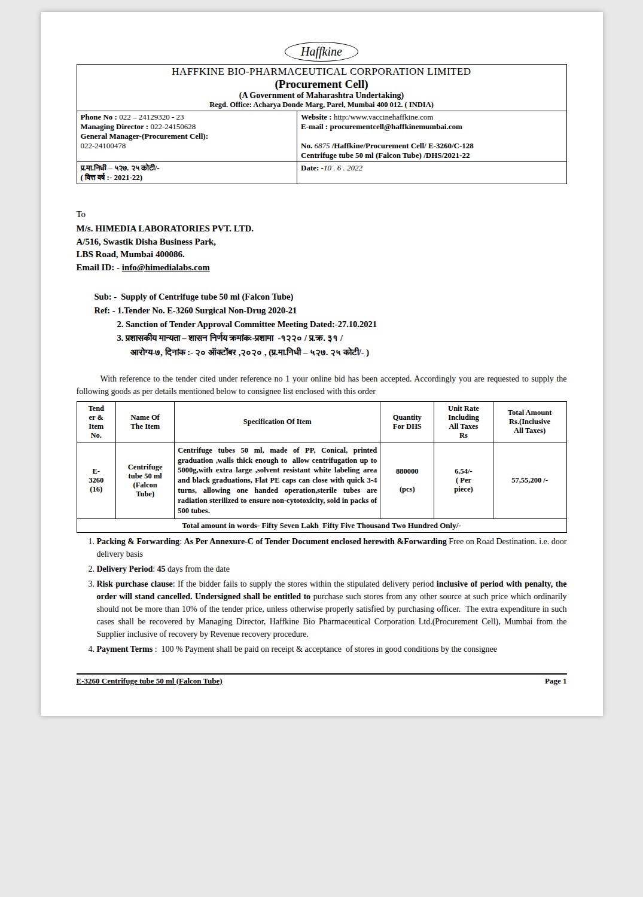Haffkine
| HAFFKINE BIO-PHARMACEUTICAL CORPORATION LIMITED (Procurement Cell) (A Government of Maharashtra Undertaking) Regd. Office: Acharya Donde Marg, Parel, Mumbai 400 012. ( INDIA) |
| Phone No : 022 – 24129320 - 23 Managing Director : 022-24150628 General Manager-(Procurement Cell): 022-24100478 | Website : http:/www.vaccinehaffkine.com E-mail : procurementcell@haffkinemumbai.com No. 6875 /Haffkine/Procurement Cell/ E-3260/C-128 Centrifuge tube 50 ml (Falcon Tube) /DHS/2021-22 |
| प्र.मा.निधी – ५२७. २५ कोटी/- ( वित्त वर्ष :- 2021-22) | Date: - 10 . 6 . 2022 |
To
M/s. HIMEDIA LABORATORIES PVT. LTD.
A/516, Swastik Disha Business Park,
LBS Road, Mumbai 400086.
Email ID: - info@himedialabs.com
Sub: - Supply of Centrifuge tube 50 ml (Falcon Tube)
Ref: - 1.Tender No. E-3260 Surgical Non-Drug 2020-21
2. Sanction of Tender Approval Committee Meeting Dated:-27.10.2021
3. प्रशासकीय मान्यता – शासन निर्णय क्रमांकः-प्रशामा -१२२० / प्र.क्र. ३१ /
आरोग्य-७, दिनांक :- २० ऑक्टोंबर ,२०२० , (प्र.मा.निधी – ५२७. २५ कोटी/- )
With reference to the tender cited under reference no 1 your online bid has been accepted. Accordingly you are requested to supply the following goods as per details mentioned below to consignee list enclosed with this order
| Tend er & Item No. | Name Of The Item | Specification Of Item | Quantity For DHS | Unit Rate Including All Taxes Rs | Total Amount Rs.(Inclusive All Taxes) |
| --- | --- | --- | --- | --- | --- |
| E- 3260 (16) | Centrifuge tube 50 ml (Falcon Tube) | Centrifuge tubes 50 ml, made of PP, Conical, printed graduation ,walls thick enough to allow centrifugation up to 5000g,with extra large ,solvent resistant white labeling area and black graduations, Flat PE caps can close with quick 3-4 turns, allowing one handed operation,sterile tubes are radiation sterilized to ensure non-cytotoxicity, sold in packs of 500 tubes. | 880000 (pcs) | 6.54/- ( Per piece) | 57,55,200 /- |
Total amount in words- Fifty Seven Lakh Fifty Five Thousand Two Hundred Only/-
Packing & Forwarding: As Per Annexure-C of Tender Document enclosed herewith &Forwarding Free on Road Destination. i.e. door delivery basis
Delivery Period: 45 days from the date
Risk purchase clause: If the bidder fails to supply the stores within the stipulated delivery period inclusive of period with penalty, the order will stand cancelled. Undersigned shall be entitled to purchase such stores from any other source at such price which ordinarily should not be more than 10% of the tender price, unless otherwise properly satisfied by purchasing officer. The extra expenditure in such cases shall be recovered by Managing Director, Haffkine Bio Pharmaceutical Corporation Ltd.(Procurement Cell), Mumbai from the Supplier inclusive of recovery by Revenue recovery procedure.
Payment Terms : 100 % Payment shall be paid on receipt & acceptance of stores in good conditions by the consignee
E-3260 Centrifuge tube 50 ml (Falcon Tube) Page 1